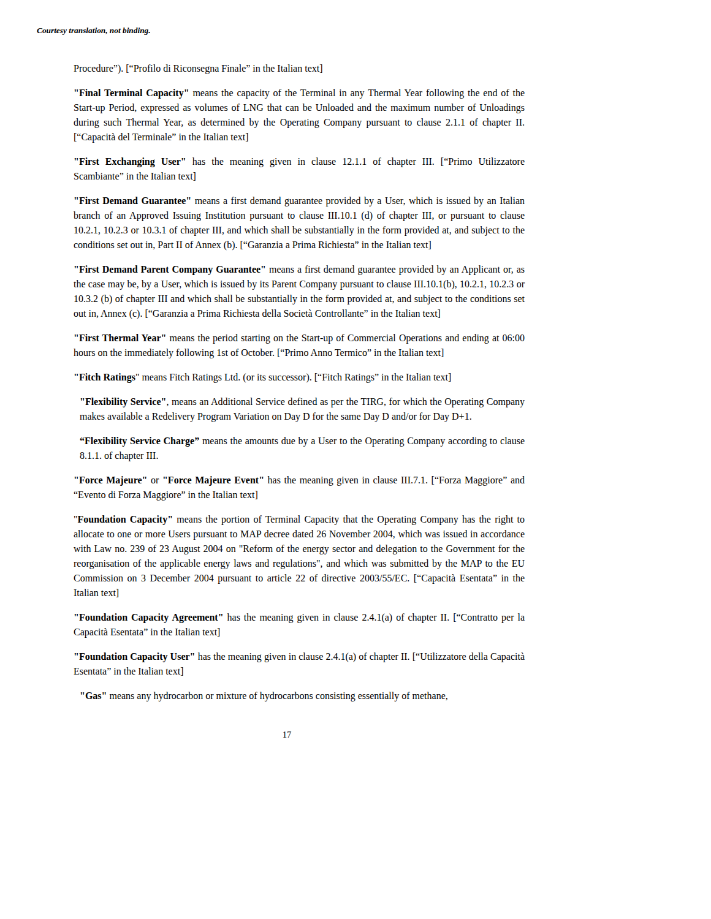Courtesy translation, not binding.
Procedure”). [“Profilo di Riconsegna Finale” in the Italian text]
"Final Terminal Capacity" means the capacity of the Terminal in any Thermal Year following the end of the Start-up Period, expressed as volumes of LNG that can be Unloaded and the maximum number of Unloadings during such Thermal Year, as determined by the Operating Company pursuant to clause 2.1.1 of chapter II. [“Capacità del Terminale” in the Italian text]
"First Exchanging User" has the meaning given in clause 12.1.1 of chapter III. [“Primo Utilizzatore Scambiante” in the Italian text]
"First Demand Guarantee" means a first demand guarantee provided by a User, which is issued by an Italian branch of an Approved Issuing Institution pursuant to clause III.10.1 (d) of chapter III, or pursuant to clause 10.2.1, 10.2.3 or 10.3.1 of chapter III, and which shall be substantially in the form provided at, and subject to the conditions set out in, Part II of Annex (b). [“Garanzia a Prima Richiesta” in the Italian text]
"First Demand Parent Company Guarantee" means a first demand guarantee provided by an Applicant or, as the case may be, by a User, which is issued by its Parent Company pursuant to clause III.10.1(b), 10.2.1, 10.2.3 or 10.3.2 (b) of chapter III and which shall be substantially in the form provided at, and subject to the conditions set out in, Annex (c). [“Garanzia a Prima Richiesta della Società Controllante” in the Italian text]
"First Thermal Year" means the period starting on the Start-up of Commercial Operations and ending at 06:00 hours on the immediately following 1st of October. [“Primo Anno Termico” in the Italian text]
"Fitch Ratings" means Fitch Ratings Ltd. (or its successor). [“Fitch Ratings” in the Italian text]
"Flexibility Service", means an Additional Service defined as per the TIRG, for which the Operating Company makes available a Redelivery Program Variation on Day D for the same Day D and/or for Day D+1.
“Flexibility Service Charge” means the amounts due by a User to the Operating Company according to clause 8.1.1. of chapter III.
"Force Majeure" or "Force Majeure Event" has the meaning given in clause III.7.1. [“Forza Maggiore” and “Evento di Forza Maggiore” in the Italian text]
"Foundation Capacity" means the portion of Terminal Capacity that the Operating Company has the right to allocate to one or more Users pursuant to MAP decree dated 26 November 2004, which was issued in accordance with Law no. 239 of 23 August 2004 on "Reform of the energy sector and delegation to the Government for the reorganisation of the applicable energy laws and regulations", and which was submitted by the MAP to the EU Commission on 3 December 2004 pursuant to article 22 of directive 2003/55/EC. [“Capacità Esentata” in the Italian text]
"Foundation Capacity Agreement" has the meaning given in clause 2.4.1(a) of chapter II. [“Contratto per la Capacità Esentata” in the Italian text]
"Foundation Capacity User" has the meaning given in clause 2.4.1(a) of chapter II. [“Utilizzatore della Capacità Esentata” in the Italian text]
"Gas" means any hydrocarbon or mixture of hydrocarbons consisting essentially of methane,
17